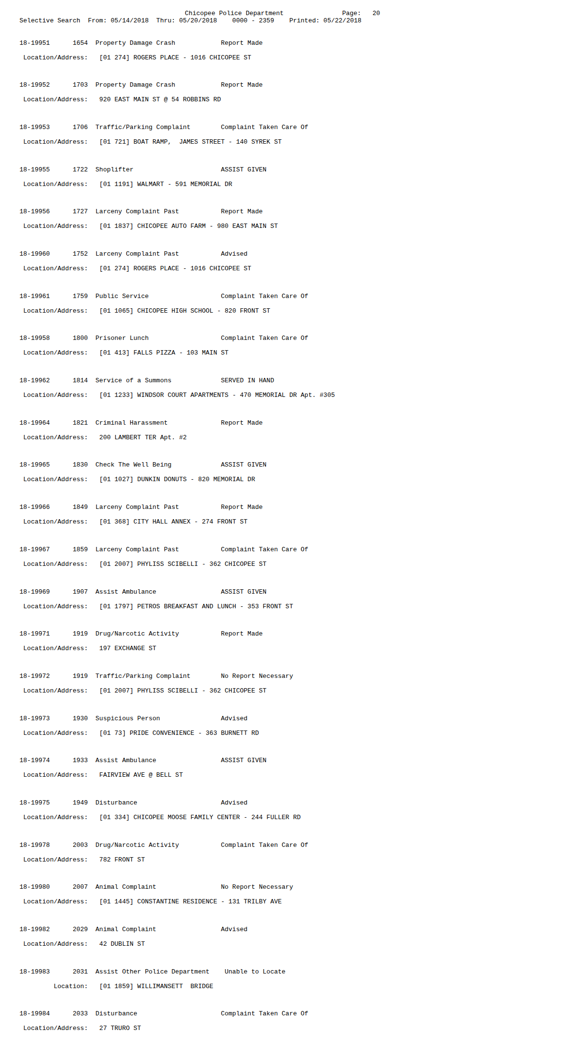Chicopee Police Department Page: 20
Selective Search From: 05/14/2018 Thru: 05/20/2018 0000 - 2359 Printed: 05/22/2018
18-19951 1654 Property Damage Crash Report Made
Location/Address: [01 274] ROGERS PLACE - 1016 CHICOPEE ST
18-19952 1703 Property Damage Crash Report Made
Location/Address: 920 EAST MAIN ST @ 54 ROBBINS RD
18-19953 1706 Traffic/Parking Complaint Complaint Taken Care Of
Location/Address: [01 721] BOAT RAMP, JAMES STREET - 140 SYREK ST
18-19955 1722 Shoplifter ASSIST GIVEN
Location/Address: [01 1191] WALMART - 591 MEMORIAL DR
18-19956 1727 Larceny Complaint Past Report Made
Location/Address: [01 1837] CHICOPEE AUTO FARM - 980 EAST MAIN ST
18-19960 1752 Larceny Complaint Past Advised
Location/Address: [01 274] ROGERS PLACE - 1016 CHICOPEE ST
18-19961 1759 Public Service Complaint Taken Care Of
Location/Address: [01 1065] CHICOPEE HIGH SCHOOL - 820 FRONT ST
18-19958 1800 Prisoner Lunch Complaint Taken Care Of
Location/Address: [01 413] FALLS PIZZA - 103 MAIN ST
18-19962 1814 Service of a Summons SERVED IN HAND
Location/Address: [01 1233] WINDSOR COURT APARTMENTS - 470 MEMORIAL DR Apt. #305
18-19964 1821 Criminal Harassment Report Made
Location/Address: 200 LAMBERT TER Apt. #2
18-19965 1830 Check The Well Being ASSIST GIVEN
Location/Address: [01 1027] DUNKIN DONUTS - 820 MEMORIAL DR
18-19966 1849 Larceny Complaint Past Report Made
Location/Address: [01 368] CITY HALL ANNEX - 274 FRONT ST
18-19967 1859 Larceny Complaint Past Complaint Taken Care Of
Location/Address: [01 2007] PHYLISS SCIBELLI - 362 CHICOPEE ST
18-19969 1907 Assist Ambulance ASSIST GIVEN
Location/Address: [01 1797] PETROS BREAKFAST AND LUNCH - 353 FRONT ST
18-19971 1919 Drug/Narcotic Activity Report Made
Location/Address: 197 EXCHANGE ST
18-19972 1919 Traffic/Parking Complaint No Report Necessary
Location/Address: [01 2007] PHYLISS SCIBELLI - 362 CHICOPEE ST
18-19973 1930 Suspicious Person Advised
Location/Address: [01 73] PRIDE CONVENIENCE - 363 BURNETT RD
18-19974 1933 Assist Ambulance ASSIST GIVEN
Location/Address: FAIRVIEW AVE @ BELL ST
18-19975 1949 Disturbance Advised
Location/Address: [01 334] CHICOPEE MOOSE FAMILY CENTER - 244 FULLER RD
18-19978 2003 Drug/Narcotic Activity Complaint Taken Care Of
Location/Address: 782 FRONT ST
18-19980 2007 Animal Complaint No Report Necessary
Location/Address: [01 1445] CONSTANTINE RESIDENCE - 131 TRILBY AVE
18-19982 2029 Animal Complaint Advised
Location/Address: 42 DUBLIN ST
18-19983 2031 Assist Other Police Department Unable to Locate
Location: [01 1859] WILLIMANSETT BRIDGE
18-19984 2033 Disturbance Complaint Taken Care Of
Location/Address: 27 TRURO ST